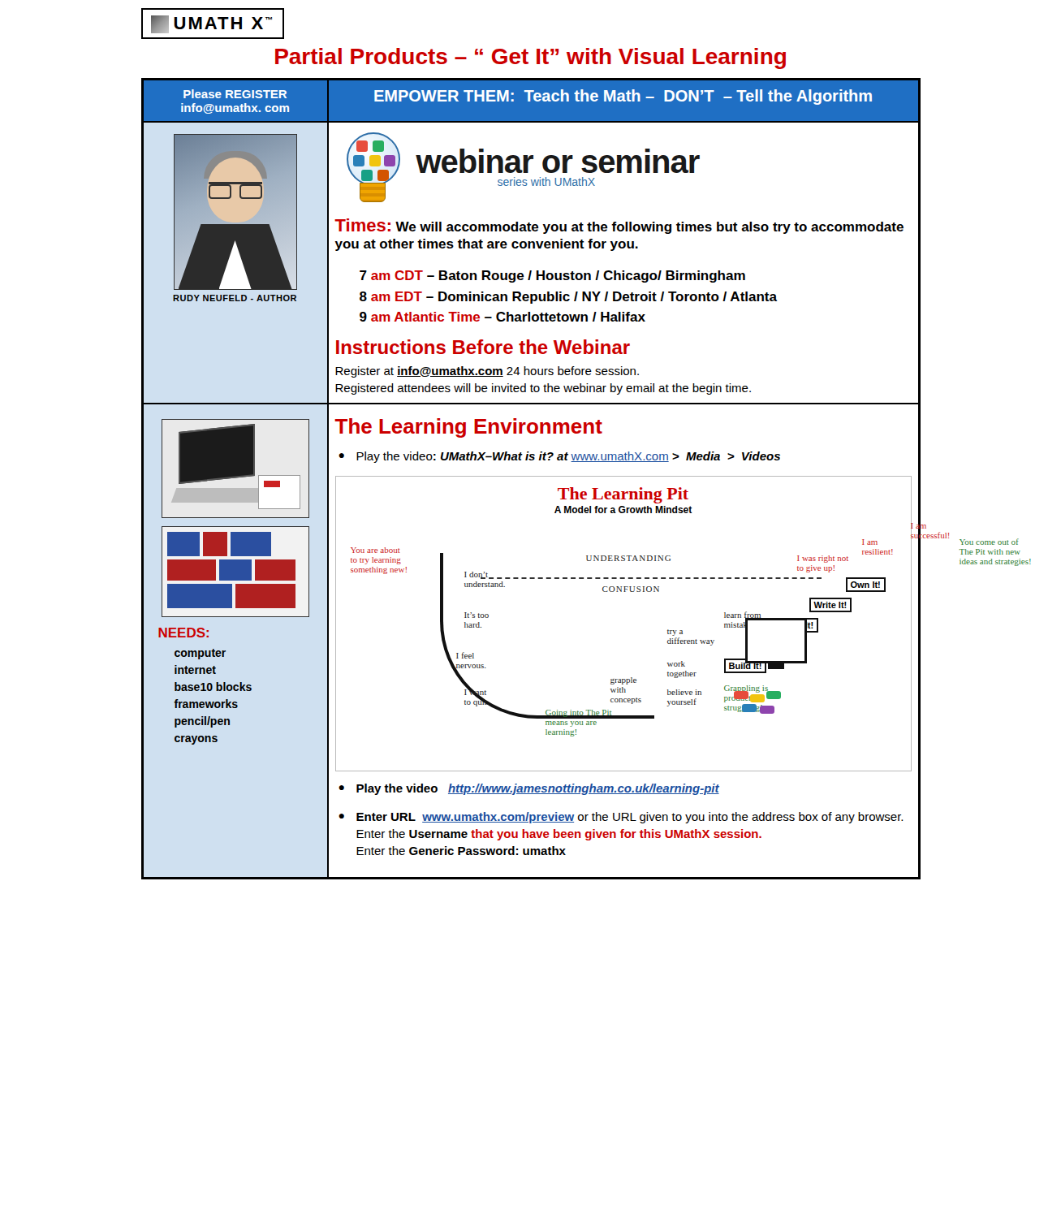UMATH X™
Partial Products – “ Get It” with Visual Learning
| Please REGISTER info@umathx. com | EMPOWER THEM: Teach the Math – DON’T – Tell the Algorithm |
| RUDY NEUFELD - AUTHOR | webinar or seminar series with UMathX Times: We will accommodate you at the following times but also try to accommodate you at other times that are convenient for you. 7 am CDT – Baton Rouge / Houston / Chicago/ Birmingham 8 am EDT – Dominican Republic / NY / Detroit / Toronto / Atlanta 9 am Atlantic Time – Charlottetown / Halifax Instructions Before the Webinar Register at info@umathx.com 24 hours before session. Registered attendees will be invited to the webinar by email at the begin time. |
| NEEDS: computer internet base10 blocks frameworks pencil/pen crayons | The Learning Environment Play the video : UMathX–What is it? at www.umathX.com > Media > Videos The Learning Pit A Model for a Growth Mindset You are about to try learning something new! I don’t understand. It’s too hard. I feel nervous. I want to quit. UNDERSTANDING CONFUSION Going into The Pit means you are learning! grapple with concepts work together try a different way learn from mistakes believe in yourself Grappling is productive struggling! Build It! Draw It! Talk It! Write It! Own It! I was right not to give up! I am resilient! I am successful! You come out of The Pit with new ideas and strategies! Play the video http://www.jamesnottingham.co.uk/learning-pit Enter URL www.umathx.com/preview or the URL given to you into the address box of any browser. Enter the Username that you have been given for this UMathX session. Enter the Generic Password: umathx |